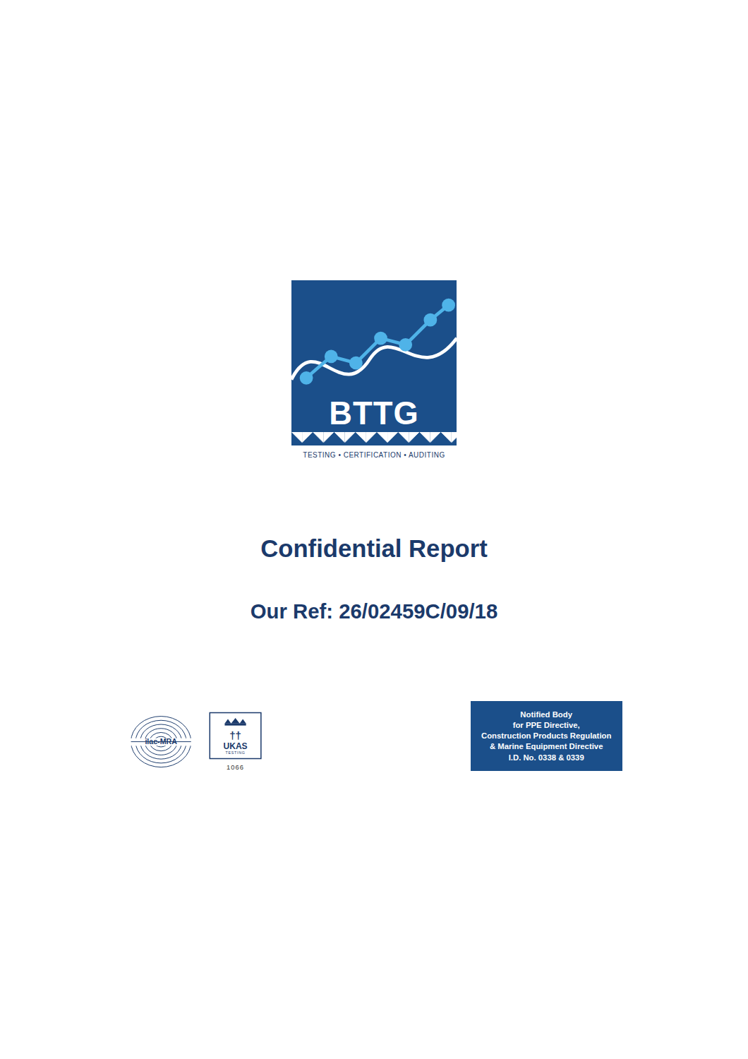BTTG
TESTING • CERTIFICATION • AUDITING
Confidential Report
Our Ref: 26/02459C/09/18
ilac-MRA
†† UKAS TESTING
1066
Notified Body
for PPE Directive,
Construction Products Regulation
& Marine Equipment Directive
I.D. No. 0338 & 0339